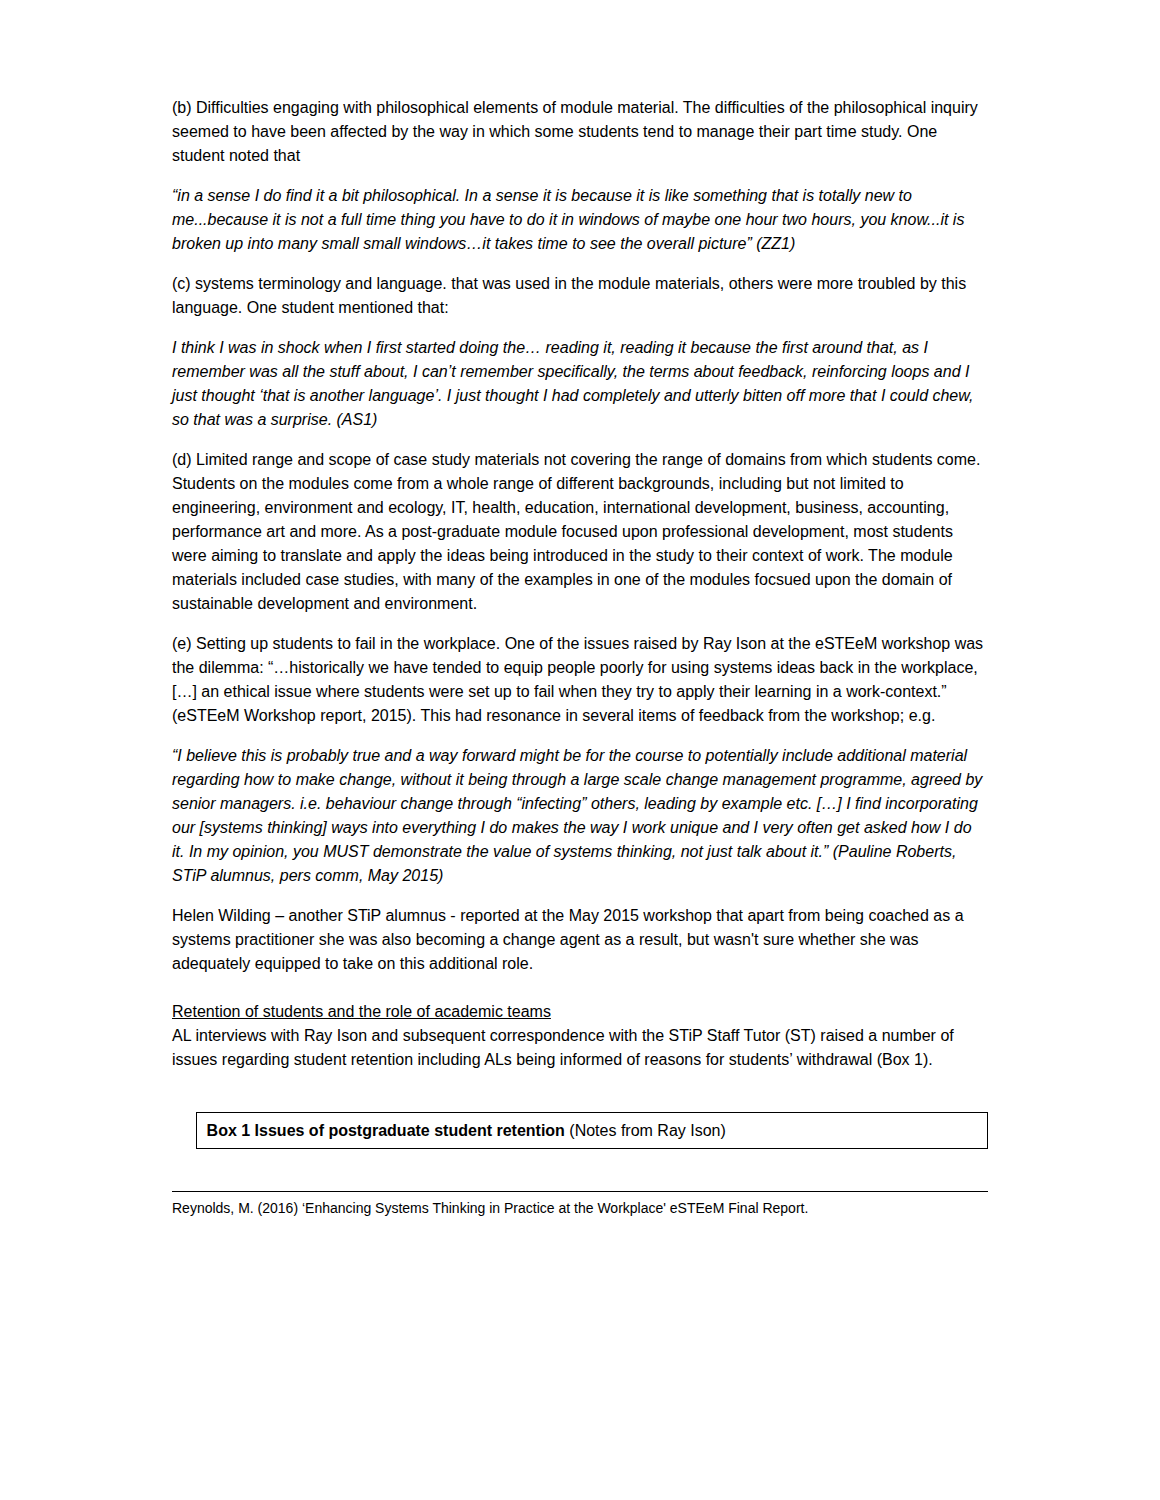(b) Difficulties engaging with philosophical elements of module material. The difficulties of the philosophical inquiry seemed to have been affected by the way in which some students tend to manage their part time study. One student noted that
“in a sense I do find it a bit philosophical. In a sense it is because it is like something that is totally new to me...because it is not a full time thing you have to do it in windows of maybe one hour two hours, you know...it is broken up into many small small windows…it takes time to see the overall picture” (ZZ1)
(c) systems terminology and language. that was used in the module materials, others were more troubled by this language. One student mentioned that:
I think I was in shock when I first started doing the… reading it, reading it because the first around that, as I remember was all the stuff about, I can’t remember specifically, the terms about feedback, reinforcing loops and I just thought ‘that is another language’. I just thought I had completely and utterly bitten off more that I could chew, so that was a surprise. (AS1)
(d) Limited range and scope of case study materials not covering the range of domains from which students come. Students on the modules come from a whole range of different backgrounds, including but not limited to engineering, environment and ecology, IT, health, education, international development, business, accounting, performance art and more. As a post-graduate module focused upon professional development, most students were aiming to translate and apply the ideas being introduced in the study to their context of work. The module materials included case studies, with many of the examples in one of the modules focsued upon the domain of sustainable development and environment.
(e) Setting up students to fail in the workplace. One of the issues raised by Ray Ison at the eSTEeM workshop was the dilemma: “…historically we have tended to equip people poorly for using systems ideas back in the workplace, […] an ethical issue where students were set up to fail when they try to apply their learning in a work-context.” (eSTEeM Workshop report, 2015). This had resonance in several items of feedback from the workshop; e.g.
“I believe this is probably true and a way forward might be for the course to potentially include additional material regarding how to make change, without it being through a large scale change management programme, agreed by senior managers. i.e. behaviour change through “infecting” others, leading by example etc. […] I find incorporating our [systems thinking] ways into everything I do makes the way I work unique and I very often get asked how I do it. In my opinion, you MUST demonstrate the value of systems thinking, not just talk about it.” (Pauline Roberts, STiP alumnus, pers comm, May 2015)
Helen Wilding – another STiP alumnus - reported at the May 2015 workshop that apart from being coached as a systems practitioner she was also becoming a change agent as a result, but wasn't sure whether she was adequately equipped to take on this additional role.
Retention of students and the role of academic teams
AL interviews with Ray Ison and subsequent correspondence with the STiP Staff Tutor (ST) raised a number of issues regarding student retention including ALs being informed of reasons for students’ withdrawal (Box 1).
Box 1 Issues of postgraduate student retention (Notes from Ray Ison)
Reynolds, M. (2016) ‘Enhancing Systems Thinking in Practice at the Workplace' eSTEeM Final Report.